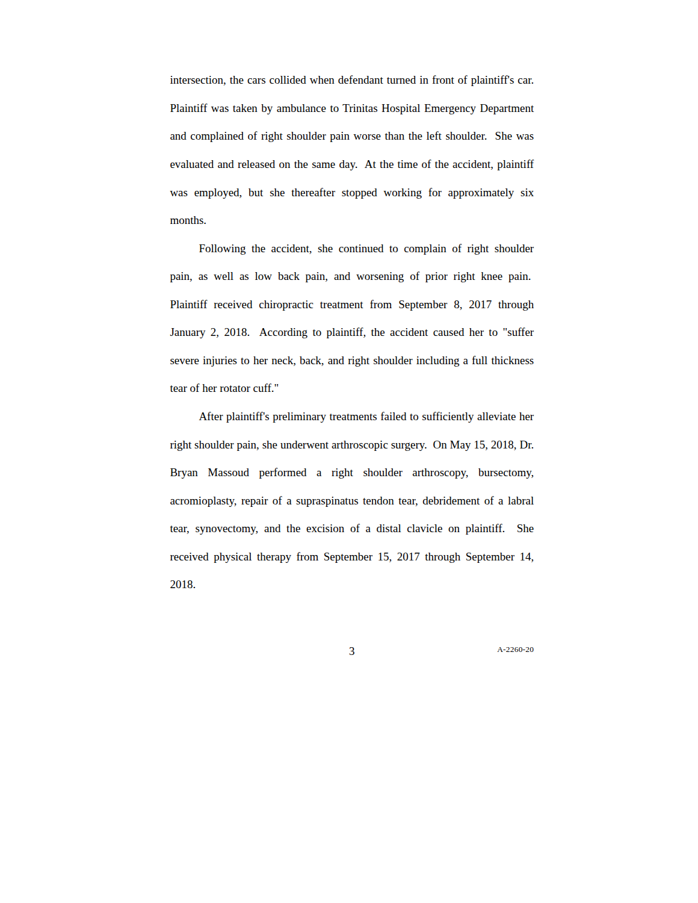intersection, the cars collided when defendant turned in front of plaintiff's car. Plaintiff was taken by ambulance to Trinitas Hospital Emergency Department and complained of right shoulder pain worse than the left shoulder. She was evaluated and released on the same day. At the time of the accident, plaintiff was employed, but she thereafter stopped working for approximately six months.
Following the accident, she continued to complain of right shoulder pain, as well as low back pain, and worsening of prior right knee pain. Plaintiff received chiropractic treatment from September 8, 2017 through January 2, 2018. According to plaintiff, the accident caused her to "suffer severe injuries to her neck, back, and right shoulder including a full thickness tear of her rotator cuff."
After plaintiff's preliminary treatments failed to sufficiently alleviate her right shoulder pain, she underwent arthroscopic surgery. On May 15, 2018, Dr. Bryan Massoud performed a right shoulder arthroscopy, bursectomy, acromioplasty, repair of a supraspinatus tendon tear, debridement of a labral tear, synovectomy, and the excision of a distal clavicle on plaintiff. She received physical therapy from September 15, 2017 through September 14, 2018.
3 A-2260-20